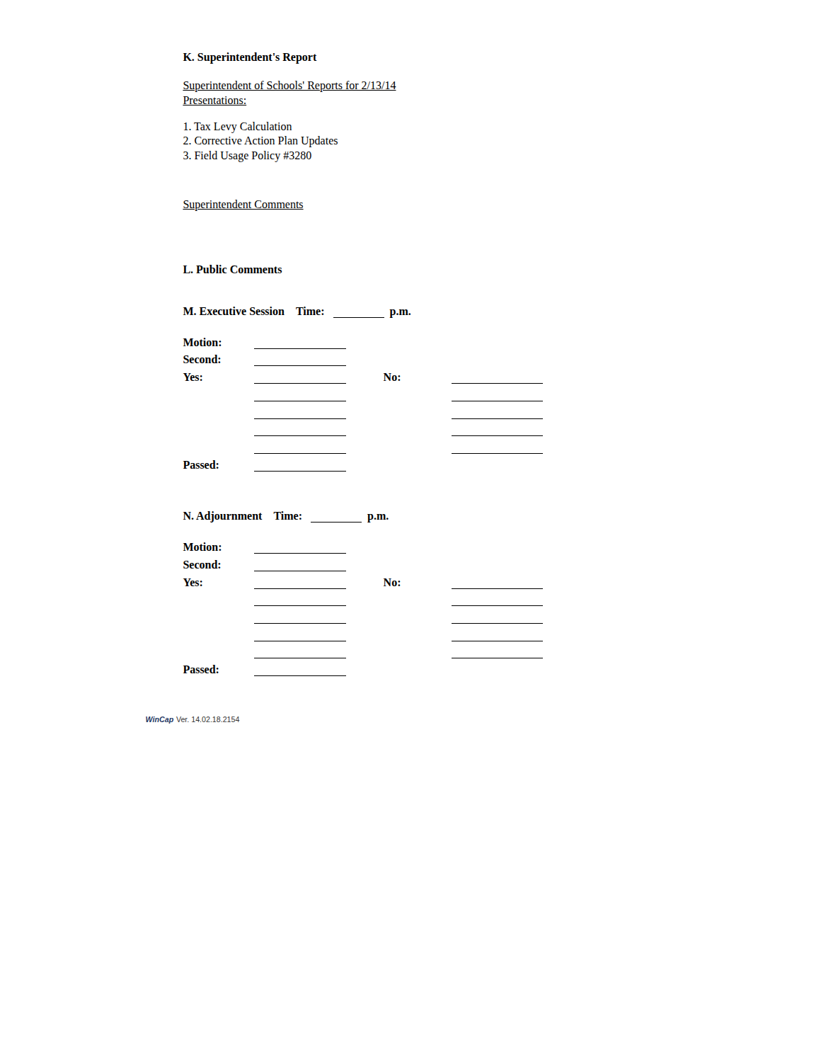K. Superintendent's Report
Superintendent of Schools' Reports for 2/13/14
Presentations:
1. Tax Levy Calculation
2. Corrective Action Plan Updates
3. Field Usage Policy #3280
Superintendent Comments
L. Public Comments
M. Executive Session Time: p.m.
| Motion: | |
| Second: | |
| Yes: | | | No: | |
| Passed: | |
N. Adjournment Time: p.m.
| Motion: | |
| Second: | |
| Yes: | | | No: | |
| Passed: | |
WinCap Ver. 14.02.18.2154